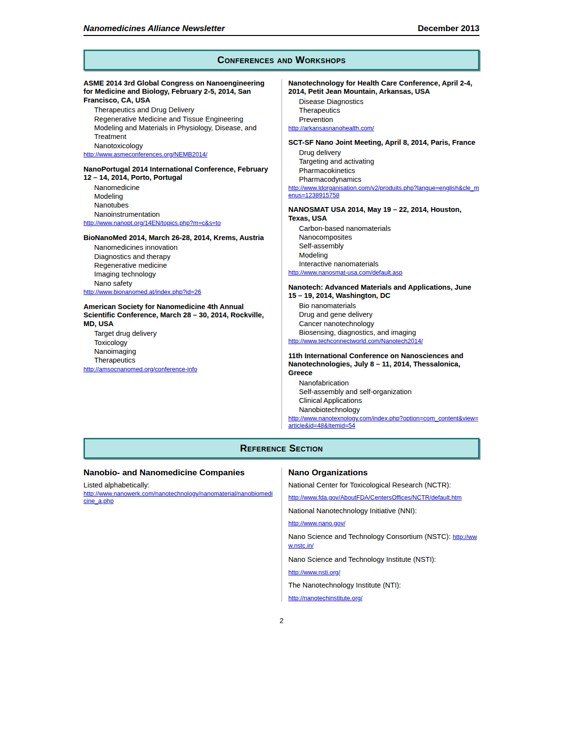Nanomedicines Alliance Newsletter December 2013
Conferences and Workshops
ASME 2014 3rd Global Congress on Nanoengineering for Medicine and Biology, February 2-5, 2014, San Francisco, CA, USA
Therapeutics and Drug Delivery
Regenerative Medicine and Tissue Engineering
Modeling and Materials in Physiology, Disease, and Treatment
Nanotoxicology
http://www.asmeconferences.org/NEMB2014/
NanoPortugal 2014 International Conference, February 12 – 14, 2014, Porto, Portugal
Nanomedicine
Modeling
Nanotubes
Nanoinstrumentation
http://www.nanopt.org/14EN/topics.php?m=c&s=to
BioNanoMed 2014, March 26-28, 2014, Krems, Austria
Nanomedicines innovation
Diagnostics and therapy
Regenerative medicine
Imaging technology
Nano safety
http://www.bionanomed.at/index.php?id=26
American Society for Nanomedicine 4th Annual Scientific Conference, March 28 – 30, 2014, Rockville, MD, USA
Target drug delivery
Toxicology
Nanoimaging
Therapeutics
http://amsocnanomed.org/conference-info
Nanotechnology for Health Care Conference, April 2-4, 2014, Petit Jean Mountain, Arkansas, USA
Disease Diagnostics
Therapeutics
Prevention
http://arkansasnanohealth.com/
SCT-SF Nano Joint Meeting, April 8, 2014, Paris, France
Drug delivery
Targeting and activating
Pharmacokinetics
Pharmacodynamics
http://www.ldorganisation.com/v2/produits.php?langue=english&cle_menus=1238915758
NANOSMAT USA 2014, May 19 – 22, 2014, Houston, Texas, USA
Carbon-based nanomaterials
Nanocomposites
Self-assembly
Modeling
Interactive nanomaterials
http://www.nanosmat-usa.com/default.asp
Nanotech: Advanced Materials and Applications, June 15 – 19, 2014, Washington, DC
Bio nanomaterials
Drug and gene delivery
Cancer nanotechnology
Biosensing, diagnostics, and imaging
http://www.techconnectworld.com/Nanotech2014/
11th International Conference on Nanosciences and Nanotechnologies, July 8 – 11, 2014, Thessalonica, Greece
Nanofabrication
Self-assembly and self-organization
Clinical Applications
Nanobiotechnology
http://www.nanotexnology.com/index.php?option=com_content&view=article&id=48&Itemid=54
Reference Section
Nanobio- and Nanomedicine Companies
Listed alphabetically:
http://www.nanowerk.com/nanotechnology/nanomaterial/nanobiomedicine_a.php
Nano Organizations
National Center for Toxicological Research (NCTR):
http://www.fda.gov/AboutFDA/CentersOffices/NCTR/default.htm
National Nanotechnology Initiative (NNI):
http://www.nano.gov/
Nano Science and Technology Consortium (NSTC): http://www.nstc.in/
Nano Science and Technology Institute (NSTI):
http://www.nsti.org/
The Nanotechnology Institute (NTI):
http://nanotechinstitute.org/
2